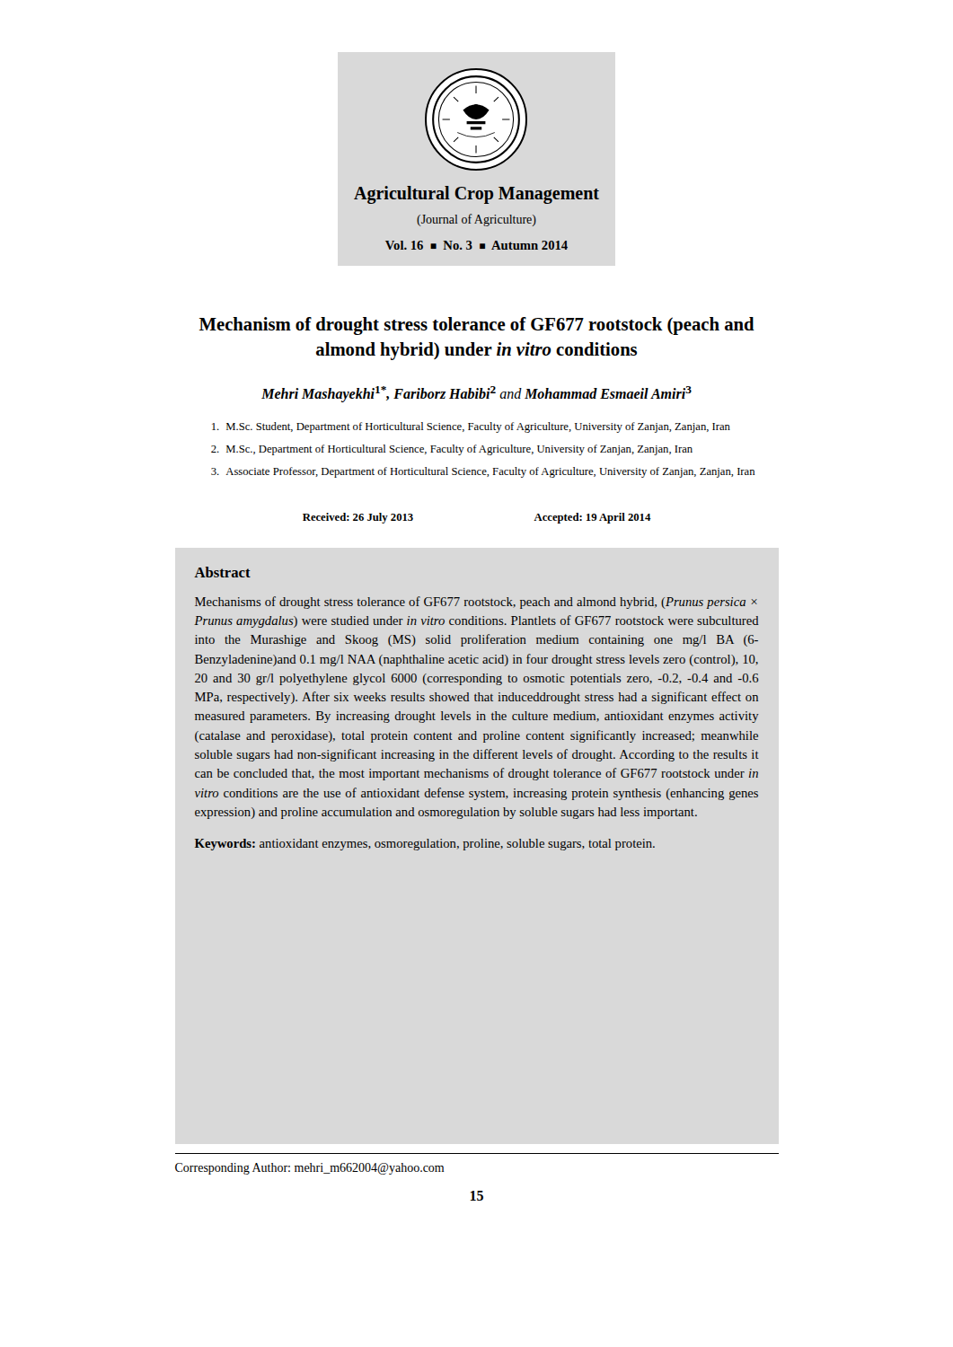Agricultural Crop Management
(Journal of Agriculture)
Vol. 16 ■ No. 3 ■ Autumn 2014
Mechanism of drought stress tolerance of GF677 rootstock (peach and almond hybrid) under in vitro conditions
Mehri Mashayekhi1*, Fariborz Habibi2 and Mohammad Esmaeil Amiri3
M.Sc. Student, Department of Horticultural Science, Faculty of Agriculture, University of Zanjan, Zanjan, Iran
M.Sc., Department of Horticultural Science, Faculty of Agriculture, University of Zanjan, Zanjan, Iran
Associate Professor, Department of Horticultural Science, Faculty of Agriculture, University of Zanjan, Zanjan, Iran
Received: 26 July 2013 Accepted: 19 April 2014
Abstract
Mechanisms of drought stress tolerance of GF677 rootstock, peach and almond hybrid, (Prunus persica × Prunus amygdalus) were studied under in vitro conditions. Plantlets of GF677 rootstock were subcultured into the Murashige and Skoog (MS) solid proliferation medium containing one mg/l BA (6-Benzyladenine)and 0.1 mg/l NAA (naphthaline acetic acid) in four drought stress levels zero (control), 10, 20 and 30 gr/l polyethylene glycol 6000 (corresponding to osmotic potentials zero, -0.2, -0.4 and -0.6 MPa, respectively). After six weeks results showed that induceddrought stress had a significant effect on measured parameters. By increasing drought levels in the culture medium, antioxidant enzymes activity (catalase and peroxidase), total protein content and proline content significantly increased; meanwhile soluble sugars had non-significant increasing in the different levels of drought. According to the results it can be concluded that, the most important mechanisms of drought tolerance of GF677 rootstock under in vitro conditions are the use of antioxidant defense system, increasing protein synthesis (enhancing genes expression) and proline accumulation and osmoregulation by soluble sugars had less important.
Keywords: antioxidant enzymes, osmoregulation, proline, soluble sugars, total protein.
Corresponding Author: mehri_m662004@yahoo.com
15